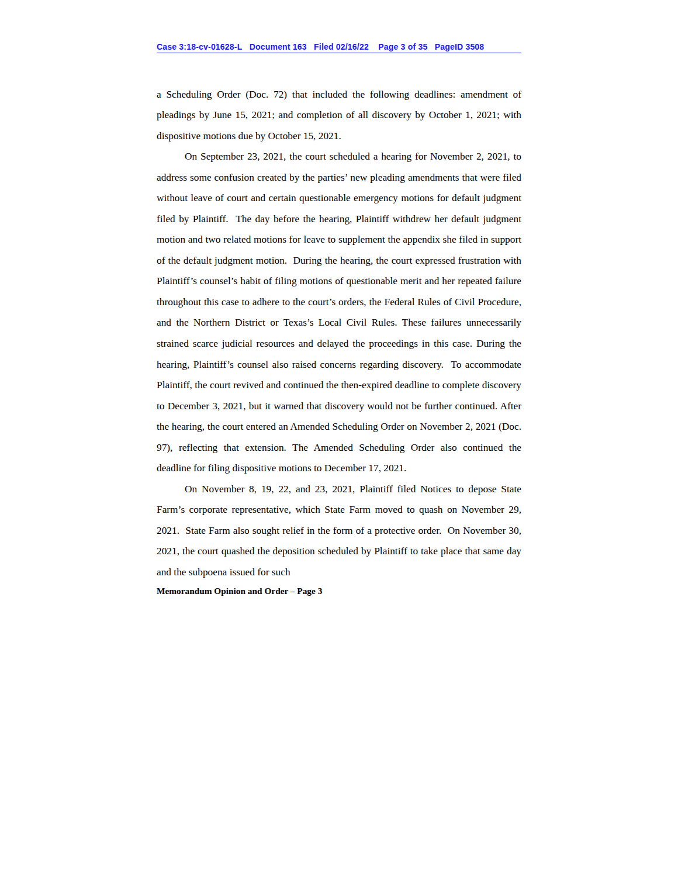Case 3:18-cv-01628-L Document 163 Filed 02/16/22 Page 3 of 35 PageID 3508
a Scheduling Order (Doc. 72) that included the following deadlines: amendment of pleadings by June 15, 2021; and completion of all discovery by October 1, 2021; with dispositive motions due by October 15, 2021.
On September 23, 2021, the court scheduled a hearing for November 2, 2021, to address some confusion created by the parties’ new pleading amendments that were filed without leave of court and certain questionable emergency motions for default judgment filed by Plaintiff. The day before the hearing, Plaintiff withdrew her default judgment motion and two related motions for leave to supplement the appendix she filed in support of the default judgment motion. During the hearing, the court expressed frustration with Plaintiff’s counsel’s habit of filing motions of questionable merit and her repeated failure throughout this case to adhere to the court’s orders, the Federal Rules of Civil Procedure, and the Northern District or Texas’s Local Civil Rules. These failures unnecessarily strained scarce judicial resources and delayed the proceedings in this case. During the hearing, Plaintiff’s counsel also raised concerns regarding discovery. To accommodate Plaintiff, the court revived and continued the then-expired deadline to complete discovery to December 3, 2021, but it warned that discovery would not be further continued. After the hearing, the court entered an Amended Scheduling Order on November 2, 2021 (Doc. 97), reflecting that extension. The Amended Scheduling Order also continued the deadline for filing dispositive motions to December 17, 2021.
On November 8, 19, 22, and 23, 2021, Plaintiff filed Notices to depose State Farm’s corporate representative, which State Farm moved to quash on November 29, 2021. State Farm also sought relief in the form of a protective order. On November 30, 2021, the court quashed the deposition scheduled by Plaintiff to take place that same day and the subpoena issued for such
Memorandum Opinion and Order – Page 3